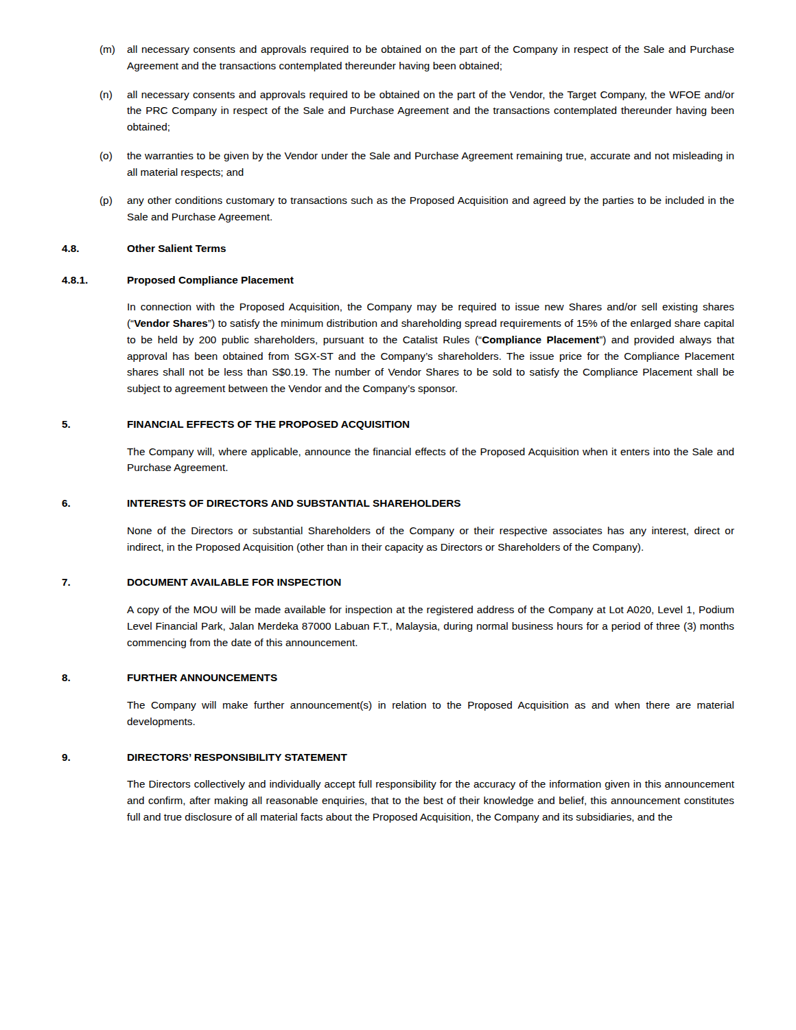(m) all necessary consents and approvals required to be obtained on the part of the Company in respect of the Sale and Purchase Agreement and the transactions contemplated thereunder having been obtained;
(n) all necessary consents and approvals required to be obtained on the part of the Vendor, the Target Company, the WFOE and/or the PRC Company in respect of the Sale and Purchase Agreement and the transactions contemplated thereunder having been obtained;
(o) the warranties to be given by the Vendor under the Sale and Purchase Agreement remaining true, accurate and not misleading in all material respects; and
(p) any other conditions customary to transactions such as the Proposed Acquisition and agreed by the parties to be included in the Sale and Purchase Agreement.
4.8. Other Salient Terms
4.8.1. Proposed Compliance Placement
In connection with the Proposed Acquisition, the Company may be required to issue new Shares and/or sell existing shares (“Vendor Shares”) to satisfy the minimum distribution and shareholding spread requirements of 15% of the enlarged share capital to be held by 200 public shareholders, pursuant to the Catalist Rules (“Compliance Placement”) and provided always that approval has been obtained from SGX-ST and the Company’s shareholders. The issue price for the Compliance Placement shares shall not be less than S$0.19. The number of Vendor Shares to be sold to satisfy the Compliance Placement shall be subject to agreement between the Vendor and the Company’s sponsor.
5. FINANCIAL EFFECTS OF THE PROPOSED ACQUISITION
The Company will, where applicable, announce the financial effects of the Proposed Acquisition when it enters into the Sale and Purchase Agreement.
6. INTERESTS OF DIRECTORS AND SUBSTANTIAL SHAREHOLDERS
None of the Directors or substantial Shareholders of the Company or their respective associates has any interest, direct or indirect, in the Proposed Acquisition (other than in their capacity as Directors or Shareholders of the Company).
7. DOCUMENT AVAILABLE FOR INSPECTION
A copy of the MOU will be made available for inspection at the registered address of the Company at Lot A020, Level 1, Podium Level Financial Park, Jalan Merdeka 87000 Labuan F.T., Malaysia, during normal business hours for a period of three (3) months commencing from the date of this announcement.
8. FURTHER ANNOUNCEMENTS
The Company will make further announcement(s) in relation to the Proposed Acquisition as and when there are material developments.
9. DIRECTORS’ RESPONSIBILITY STATEMENT
The Directors collectively and individually accept full responsibility for the accuracy of the information given in this announcement and confirm, after making all reasonable enquiries, that to the best of their knowledge and belief, this announcement constitutes full and true disclosure of all material facts about the Proposed Acquisition, the Company and its subsidiaries, and the